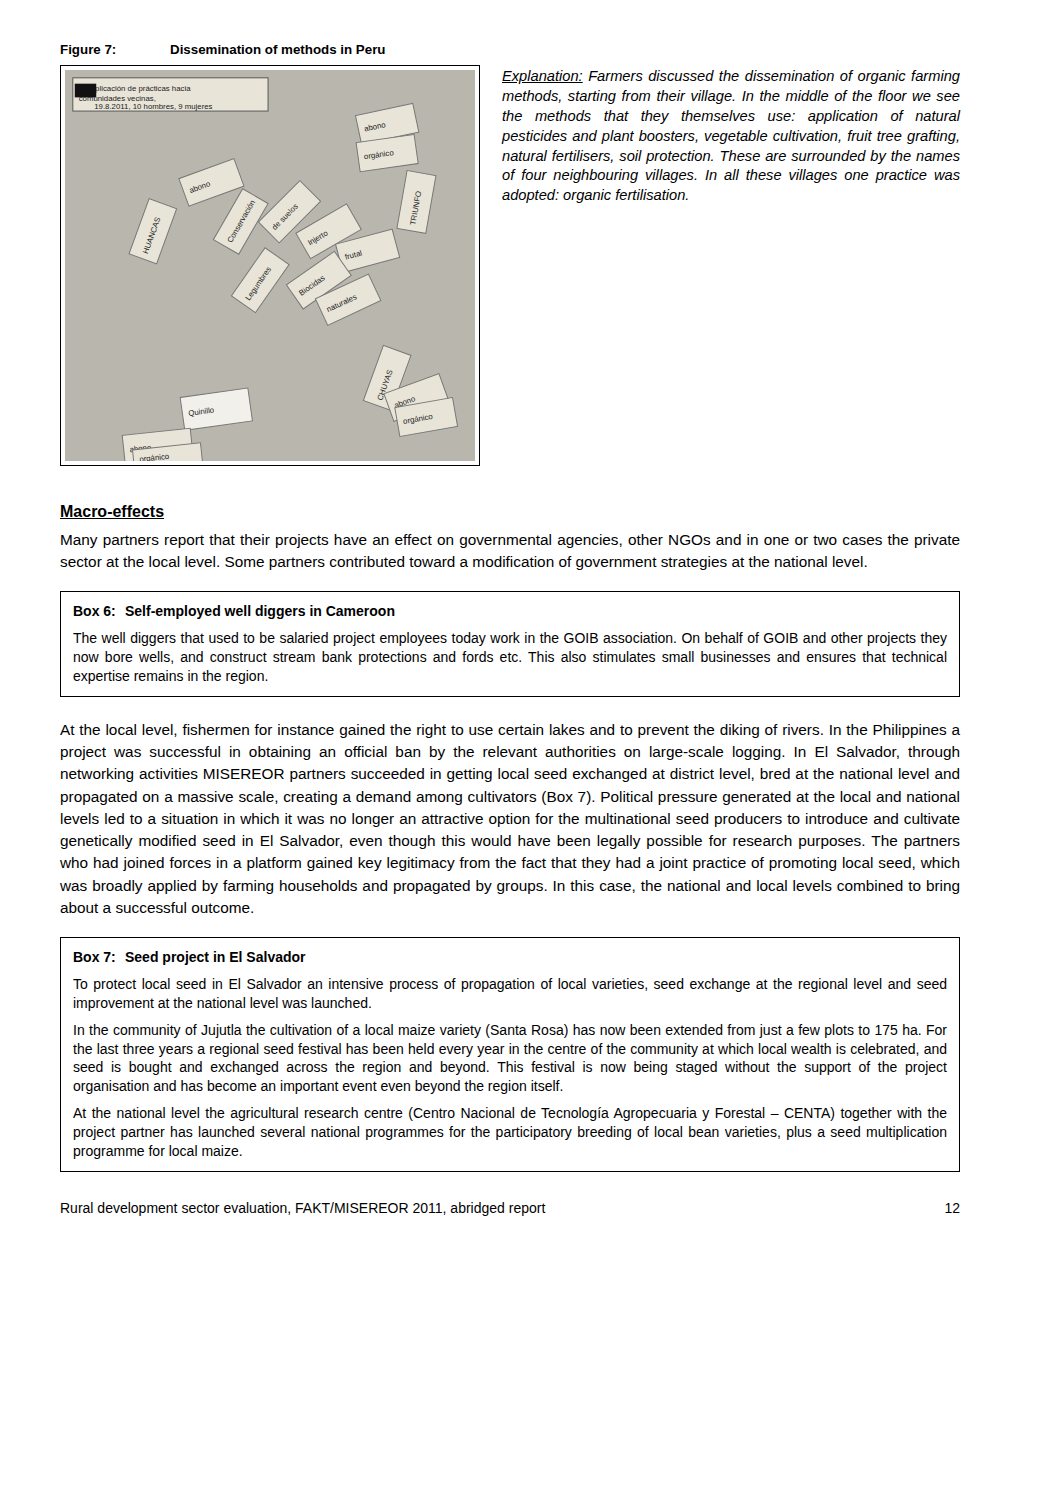Figure 7: Dissemination of methods in Peru
Explanation: Farmers discussed the dissemination of organic farming methods, starting from their village. In the middle of the floor we see the methods that they themselves use: application of natural pesticides and plant boosters, vegetable cultivation, fruit tree grafting, natural fertilisers, soil protection. These are surrounded by the names of four neighbouring villages. In all these villages one practice was adopted: organic fertilisation.
Macro-effects
Many partners report that their projects have an effect on governmental agencies, other NGOs and in one or two cases the private sector at the local level. Some partners contributed toward a modification of government strategies at the national level.
Box 6: Self-employed well diggers in Cameroon
The well diggers that used to be salaried project employees today work in the GOIB association. On behalf of GOIB and other projects they now bore wells, and construct stream bank protections and fords etc. This also stimulates small businesses and ensures that technical expertise remains in the region.
At the local level, fishermen for instance gained the right to use certain lakes and to prevent the diking of rivers. In the Philippines a project was successful in obtaining an official ban by the relevant authorities on large-scale logging. In El Salvador, through networking activities MISEREOR partners succeeded in getting local seed exchanged at district level, bred at the national level and propagated on a massive scale, creating a demand among cultivators (Box 7). Political pressure generated at the local and national levels led to a situation in which it was no longer an attractive option for the multinational seed producers to introduce and cultivate genetically modified seed in El Salvador, even though this would have been legally possible for research purposes. The partners who had joined forces in a platform gained key legitimacy from the fact that they had a joint practice of promoting local seed, which was broadly applied by farming households and propagated by groups. In this case, the national and local levels combined to bring about a successful outcome.
Box 7: Seed project in El Salvador
To protect local seed in El Salvador an intensive process of propagation of local varieties, seed exchange at the regional level and seed improvement at the national level was launched.
In the community of Jujutla the cultivation of a local maize variety (Santa Rosa) has now been extended from just a few plots to 175 ha. For the last three years a regional seed festival has been held every year in the centre of the community at which local wealth is celebrated, and seed is bought and exchanged across the region and beyond. This festival is now being staged without the support of the project organisation and has become an important event even beyond the region itself.
At the national level the agricultural research centre (Centro Nacional de Tecnología Agropecuaria y Forestal – CENTA) together with the project partner has launched several national programmes for the participatory breeding of local bean varieties, plus a seed multiplication programme for local maize.
Rural development sector evaluation, FAKT/MISEREOR 2011, abridged report
12